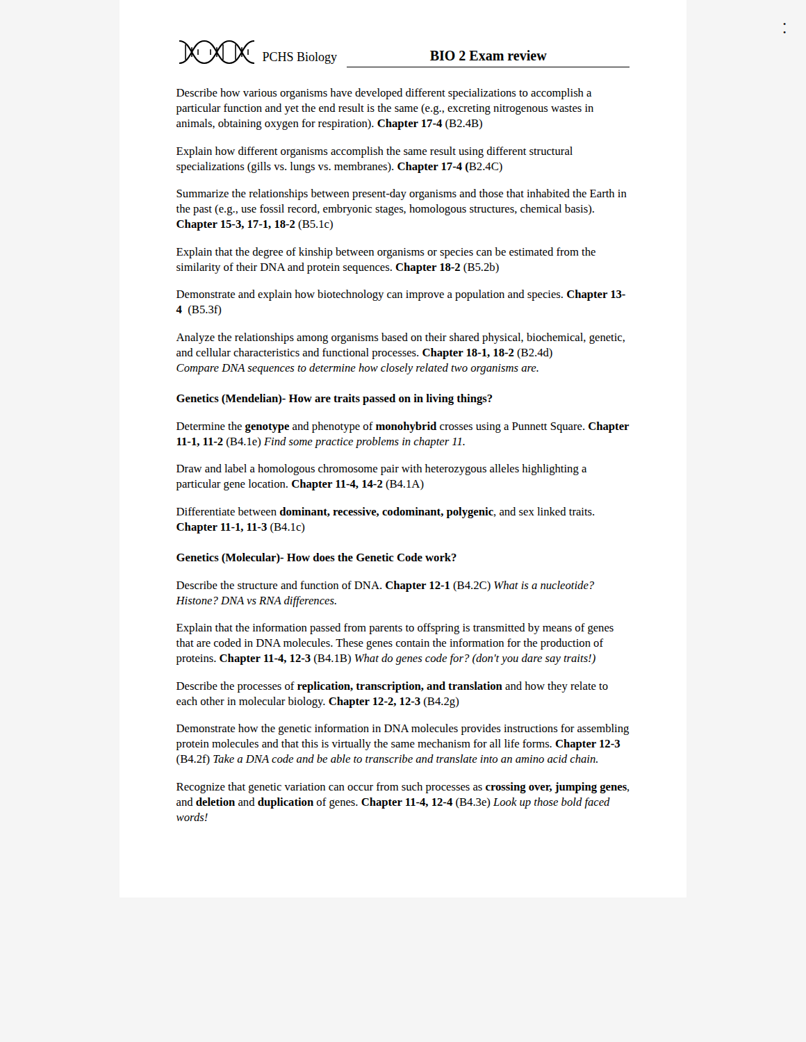•
•
PCHS Biology
BIO 2 Exam review
Describe how various organisms have developed different specializations to accomplish a particular function and yet the end result is the same (e.g., excreting nitrogenous wastes in animals, obtaining oxygen for respiration). Chapter 17-4 (B2.4B)
Explain how different organisms accomplish the same result using different structural specializations (gills vs. lungs vs. membranes). Chapter 17-4 (B2.4C)
Summarize the relationships between present-day organisms and those that inhabited the Earth in the past (e.g., use fossil record, embryonic stages, homologous structures, chemical basis). Chapter 15-3, 17-1, 18-2 (B5.1c)
Explain that the degree of kinship between organisms or species can be estimated from the similarity of their DNA and protein sequences. Chapter 18-2 (B5.2b)
Demonstrate and explain how biotechnology can improve a population and species. Chapter 13-4 (B5.3f)
Analyze the relationships among organisms based on their shared physical, biochemical, genetic, and cellular characteristics and functional processes. Chapter 18-1, 18-2 (B2.4d)
Compare DNA sequences to determine how closely related two organisms are.
Genetics (Mendelian)- How are traits passed on in living things?
Determine the genotype and phenotype of monohybrid crosses using a Punnett Square. Chapter 11-1, 11-2 (B4.1e) Find some practice problems in chapter 11.
Draw and label a homologous chromosome pair with heterozygous alleles highlighting a particular gene location. Chapter 11-4, 14-2 (B4.1A)
Differentiate between dominant, recessive, codominant, polygenic, and sex linked traits. Chapter 11-1, 11-3 (B4.1c)
Genetics (Molecular)- How does the Genetic Code work?
Describe the structure and function of DNA. Chapter 12-1 (B4.2C) What is a nucleotide? Histone? DNA vs RNA differences.
Explain that the information passed from parents to offspring is transmitted by means of genes that are coded in DNA molecules. These genes contain the information for the production of proteins. Chapter 11-4, 12-3 (B4.1B) What do genes code for? (don't you dare say traits!)
Describe the processes of replication, transcription, and translation and how they relate to each other in molecular biology. Chapter 12-2, 12-3 (B4.2g)
Demonstrate how the genetic information in DNA molecules provides instructions for assembling protein molecules and that this is virtually the same mechanism for all life forms. Chapter 12-3 (B4.2f) Take a DNA code and be able to transcribe and translate into an amino acid chain.
Recognize that genetic variation can occur from such processes as crossing over, jumping genes, and deletion and duplication of genes. Chapter 11-4, 12-4 (B4.3e) Look up those bold faced words!